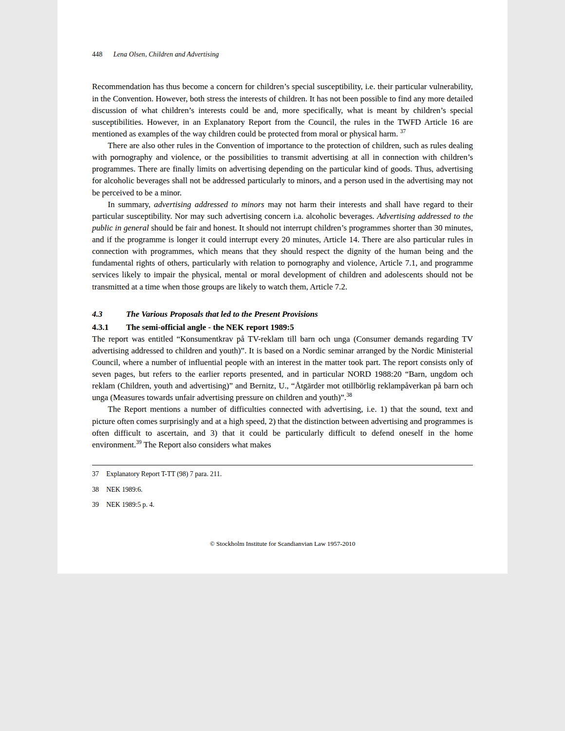448 Lena Olsen, Children and Advertising
Recommendation has thus become a concern for children’s special susceptibility, i.e. their particular vulnerability, in the Convention. However, both stress the interests of children. It has not been possible to find any more detailed discussion of what children’s interests could be and, more specifically, what is meant by children’s special susceptibilities. However, in an Explanatory Report from the Council, the rules in the TWFD Article 16 are mentioned as examples of the way children could be protected from moral or physical harm. 37
There are also other rules in the Convention of importance to the protection of children, such as rules dealing with pornography and violence, or the possibilities to transmit advertising at all in connection with children’s programmes. There are finally limits on advertising depending on the particular kind of goods. Thus, advertising for alcoholic beverages shall not be addressed particularly to minors, and a person used in the advertising may not be perceived to be a minor.
In summary, advertising addressed to minors may not harm their interests and shall have regard to their particular susceptibility. Nor may such advertising concern i.a. alcoholic beverages. Advertising addressed to the public in general should be fair and honest. It should not interrupt children’s programmes shorter than 30 minutes, and if the programme is longer it could interrupt every 20 minutes, Article 14. There are also particular rules in connection with programmes, which means that they should respect the dignity of the human being and the fundamental rights of others, particularly with relation to pornography and violence, Article 7.1, and programme services likely to impair the physical, mental or moral development of children and adolescents should not be transmitted at a time when those groups are likely to watch them, Article 7.2.
4.3 The Various Proposals that led to the Present Provisions
4.3.1 The semi-official angle - the NEK report 1989:5
The report was entitled “Konsumentkrav på TV-reklam till barn och unga (Consumer demands regarding TV advertising addressed to children and youth)”. It is based on a Nordic seminar arranged by the Nordic Ministerial Council, where a number of influential people with an interest in the matter took part. The report consists only of seven pages, but refers to the earlier reports presented, and in particular NORD 1988:20 “Barn, ungdom och reklam (Children, youth and advertising)” and Bernitz, U., “Åtgärder mot otillbörlig reklampåverkan på barn och unga (Measures towards unfair advertising pressure on children and youth)”.38
The Report mentions a number of difficulties connected with advertising, i.e. 1) that the sound, text and picture often comes surprisingly and at a high speed, 2) that the distinction between advertising and programmes is often difficult to ascertain, and 3) that it could be particularly difficult to defend oneself in the home environment.39 The Report also considers what makes
37 Explanatory Report T-TT (98) 7 para. 211.
38 NEK 1989:6.
39 NEK 1989:5 p. 4.
© Stockholm Institute for Scandianvian Law 1957-2010